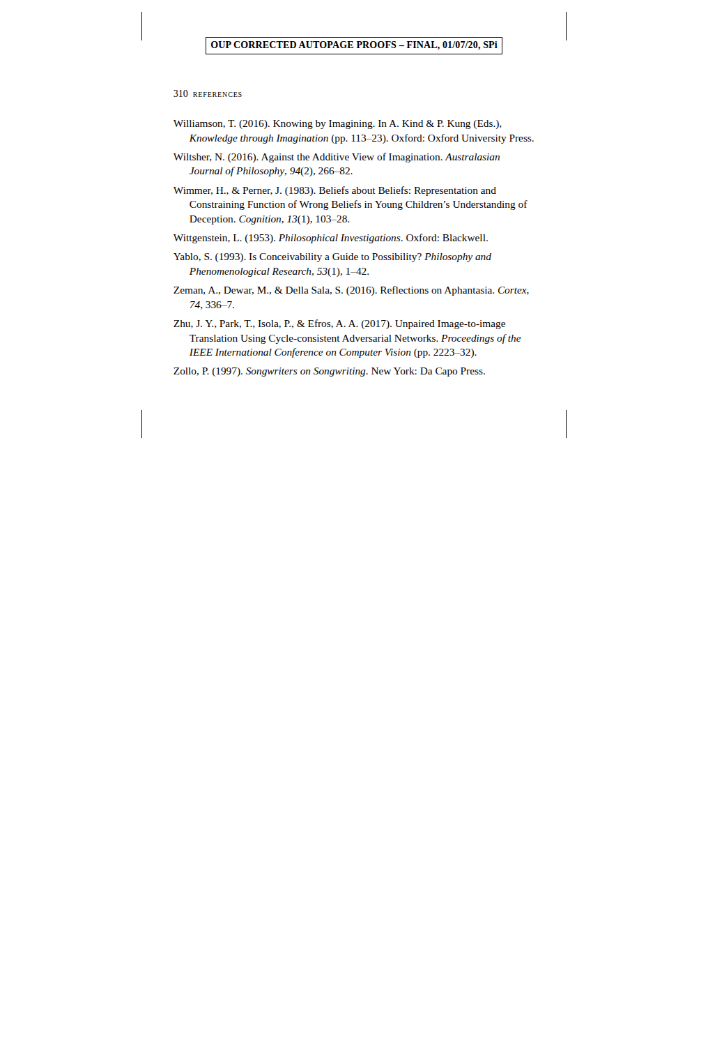OUP CORRECTED AUTOPAGE PROOFS – FINAL, 01/07/20, SPi
310 references
Williamson, T. (2016). Knowing by Imagining. In A. Kind & P. Kung (Eds.), Knowledge through Imagination (pp. 113–23). Oxford: Oxford University Press.
Wiltsher, N. (2016). Against the Additive View of Imagination. Australasian Journal of Philosophy, 94(2), 266–82.
Wimmer, H., & Perner, J. (1983). Beliefs about Beliefs: Representation and Constraining Function of Wrong Beliefs in Young Children’s Understanding of Deception. Cognition, 13(1), 103–28.
Wittgenstein, L. (1953). Philosophical Investigations. Oxford: Blackwell.
Yablo, S. (1993). Is Conceivability a Guide to Possibility? Philosophy and Phenomenological Research, 53(1), 1–42.
Zeman, A., Dewar, M., & Della Sala, S. (2016). Reflections on Aphantasia. Cortex, 74, 336–7.
Zhu, J. Y., Park, T., Isola, P., & Efros, A. A. (2017). Unpaired Image-to-image Translation Using Cycle-consistent Adversarial Networks. Proceedings of the IEEE International Conference on Computer Vision (pp. 2223–32).
Zollo, P. (1997). Songwriters on Songwriting. New York: Da Capo Press.